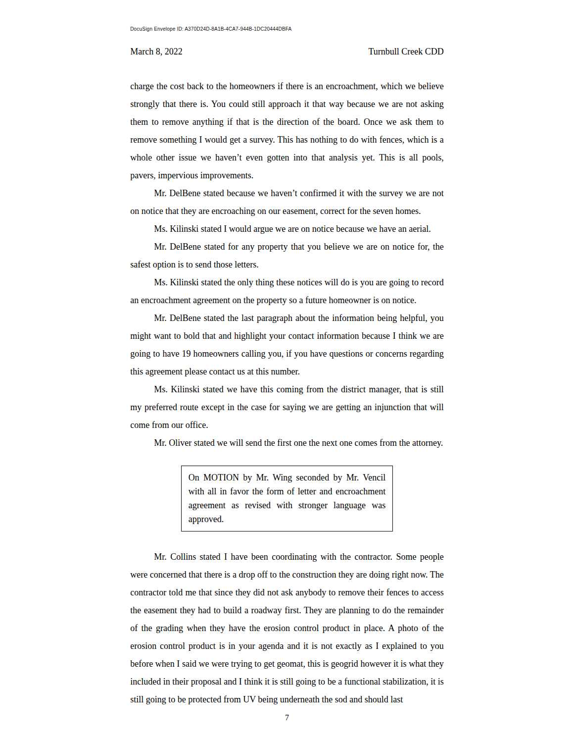DocuSign Envelope ID: A370D24D-8A1B-4CA7-944B-1DC20444DBFA
March 8, 2022 Turnbull Creek CDD
charge the cost back to the homeowners if there is an encroachment, which we believe strongly that there is. You could still approach it that way because we are not asking them to remove anything if that is the direction of the board. Once we ask them to remove something I would get a survey. This has nothing to do with fences, which is a whole other issue we haven’t even gotten into that analysis yet. This is all pools, pavers, impervious improvements.
Mr. DelBene stated because we haven’t confirmed it with the survey we are not on notice that they are encroaching on our easement, correct for the seven homes.
Ms. Kilinski stated I would argue we are on notice because we have an aerial.
Mr. DelBene stated for any property that you believe we are on notice for, the safest option is to send those letters.
Ms. Kilinski stated the only thing these notices will do is you are going to record an encroachment agreement on the property so a future homeowner is on notice.
Mr. DelBene stated the last paragraph about the information being helpful, you might want to bold that and highlight your contact information because I think we are going to have 19 homeowners calling you, if you have questions or concerns regarding this agreement please contact us at this number.
Ms. Kilinski stated we have this coming from the district manager, that is still my preferred route except in the case for saying we are getting an injunction that will come from our office.
Mr. Oliver stated we will send the first one the next one comes from the attorney.
On MOTION by Mr. Wing seconded by Mr. Vencil with all in favor the form of letter and encroachment agreement as revised with stronger language was approved.
Mr. Collins stated I have been coordinating with the contractor. Some people were concerned that there is a drop off to the construction they are doing right now. The contractor told me that since they did not ask anybody to remove their fences to access the easement they had to build a roadway first. They are planning to do the remainder of the grading when they have the erosion control product in place. A photo of the erosion control product is in your agenda and it is not exactly as I explained to you before when I said we were trying to get geomat, this is geogrid however it is what they included in their proposal and I think it is still going to be a functional stabilization, it is still going to be protected from UV being underneath the sod and should last
7